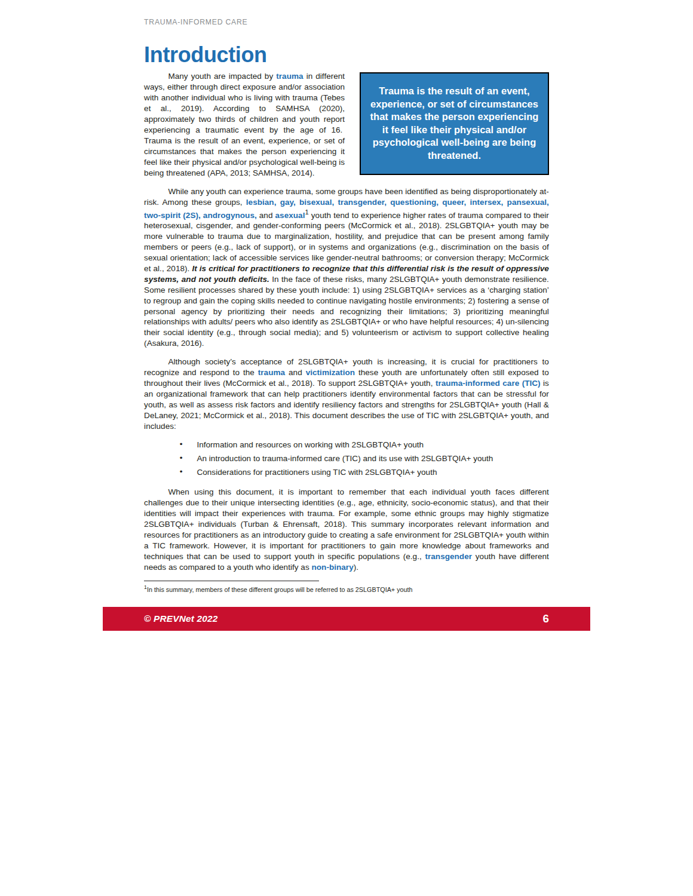Trauma-Informed Care
Introduction
Trauma is the result of an event, experience, or set of circumstances that makes the person experiencing it feel like their physical and/or psychological well-being are being threatened.
Many youth are impacted by trauma in different ways, either through direct exposure and/or association with another individual who is living with trauma (Tebes et al., 2019). According to SAMHSA (2020), approximately two thirds of children and youth report experiencing a traumatic event by the age of 16. Trauma is the result of an event, experience, or set of circumstances that makes the person experiencing it feel like their physical and/or psychological well-being is being threatened (APA, 2013; SAMHSA, 2014).
While any youth can experience trauma, some groups have been identified as being disproportionately at-risk. Among these groups, lesbian, gay, bisexual, transgender, questioning, queer, intersex, pansexual, two-spirit (2S), androgynous, and asexual1 youth tend to experience higher rates of trauma compared to their heterosexual, cisgender, and gender-conforming peers (McCormick et al., 2018). 2SLGBTQIA+ youth may be more vulnerable to trauma due to marginalization, hostility, and prejudice that can be present among family members or peers (e.g., lack of support), or in systems and organizations (e.g., discrimination on the basis of sexual orientation; lack of accessible services like gender-neutral bathrooms; or conversion therapy; McCormick et al., 2018). It is critical for practitioners to recognize that this differential risk is the result of oppressive systems, and not youth deficits. In the face of these risks, many 2SLGBTQIA+ youth demonstrate resilience. Some resilient processes shared by these youth include: 1) using 2SLGBTQIA+ services as a ‘charging station’ to regroup and gain the coping skills needed to continue navigating hostile environments; 2) fostering a sense of personal agency by prioritizing their needs and recognizing their limitations; 3) prioritizing meaningful relationships with adults/ peers who also identify as 2SLGBTQIA+ or who have helpful resources; 4) un-silencing their social identity (e.g., through social media); and 5) volunteerism or activism to support collective healing (Asakura, 2016).
Although society’s acceptance of 2SLGBTQIA+ youth is increasing, it is crucial for practitioners to recognize and respond to the trauma and victimization these youth are unfortunately often still exposed to throughout their lives (McCormick et al., 2018). To support 2SLGBTQIA+ youth, trauma-informed care (TIC) is an organizational framework that can help practitioners identify environmental factors that can be stressful for youth, as well as assess risk factors and identify resiliency factors and strengths for 2SLGBTQIA+ youth (Hall & DeLaney, 2021; McCormick et al., 2018). This document describes the use of TIC with 2SLGBTQIA+ youth, and includes:
Information and resources on working with 2SLGBTQIA+ youth
An introduction to trauma-informed care (TIC) and its use with 2SLGBTQIA+ youth
Considerations for practitioners using TIC with 2SLGBTQIA+ youth
When using this document, it is important to remember that each individual youth faces different challenges due to their unique intersecting identities (e.g., age, ethnicity, socio-economic status), and that their identities will impact their experiences with trauma. For example, some ethnic groups may highly stigmatize 2SLGBTQIA+ individuals (Turban & Ehrensaft, 2018). This summary incorporates relevant information and resources for practitioners as an introductory guide to creating a safe environment for 2SLGBTQIA+ youth within a TIC framework. However, it is important for practitioners to gain more knowledge about frameworks and techniques that can be used to support youth in specific populations (e.g., transgender youth have different needs as compared to a youth who identify as non-binary).
1In this summary, members of these different groups will be referred to as 2SLGBTQIA+ youth
© PREVNet 2022 6